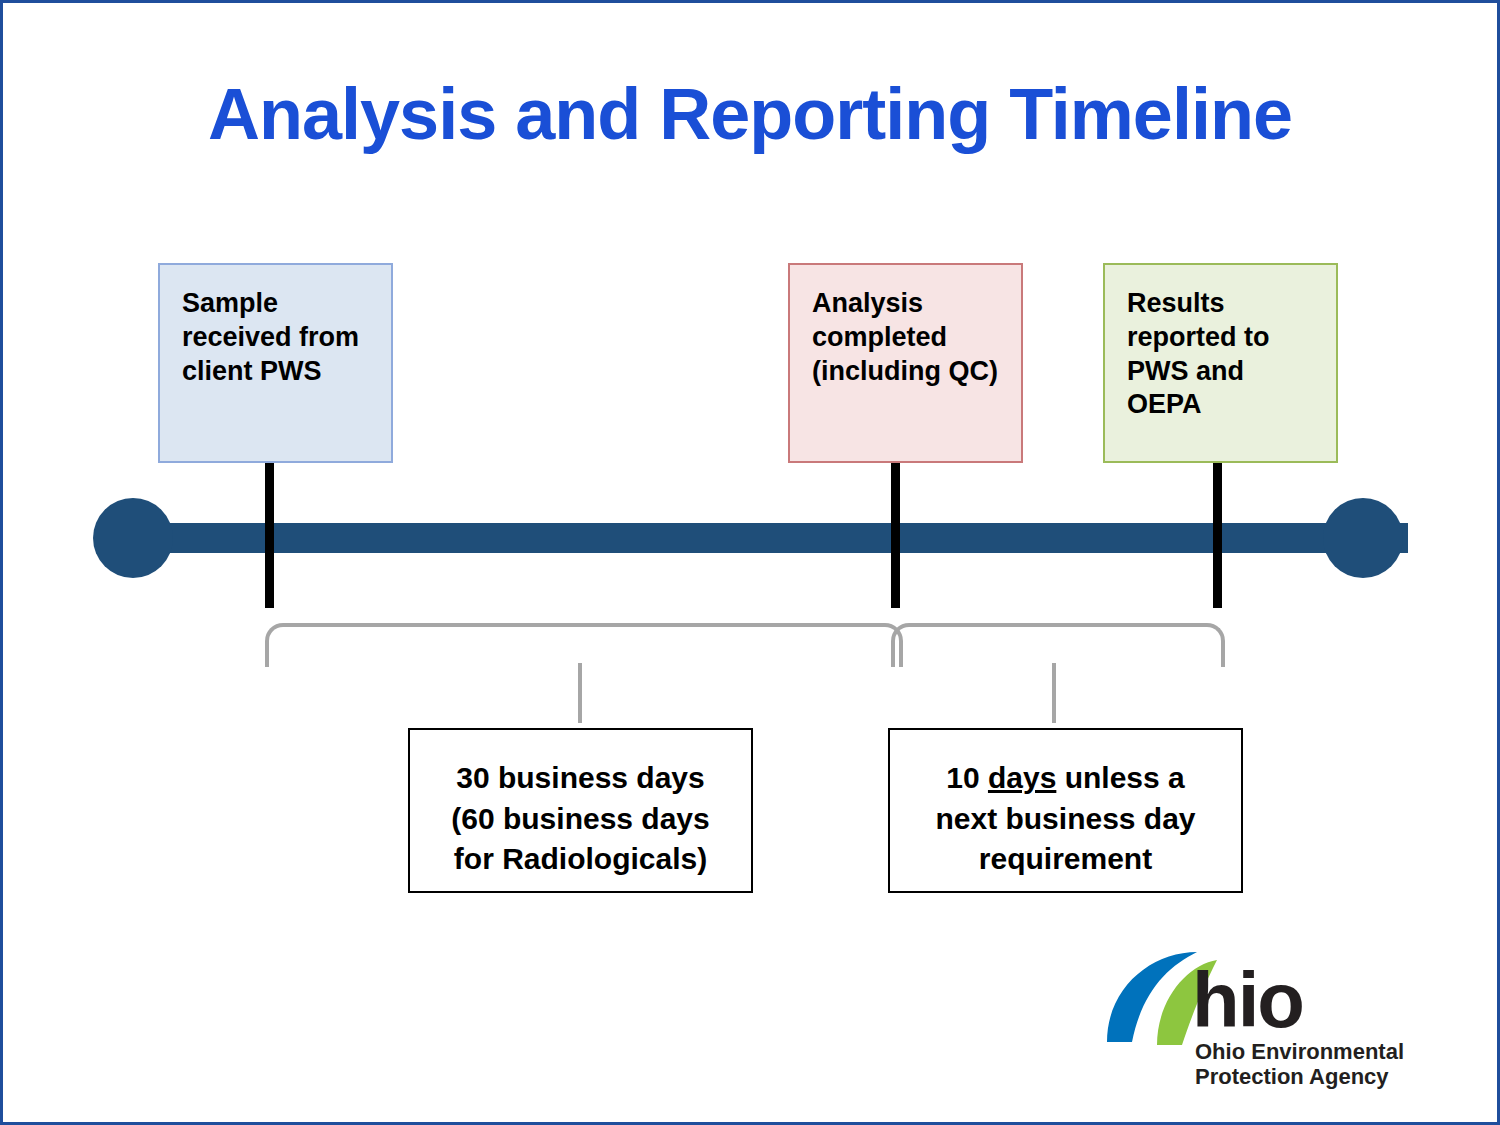Analysis and Reporting Timeline
Sample received from client PWS
Analysis completed (including QC)
Results reported to PWS and OEPA
30 business days
(60 business days
for Radiologicals)
10 days unless a
next business day
requirement
hio
Ohio Environmental
Protection Agency